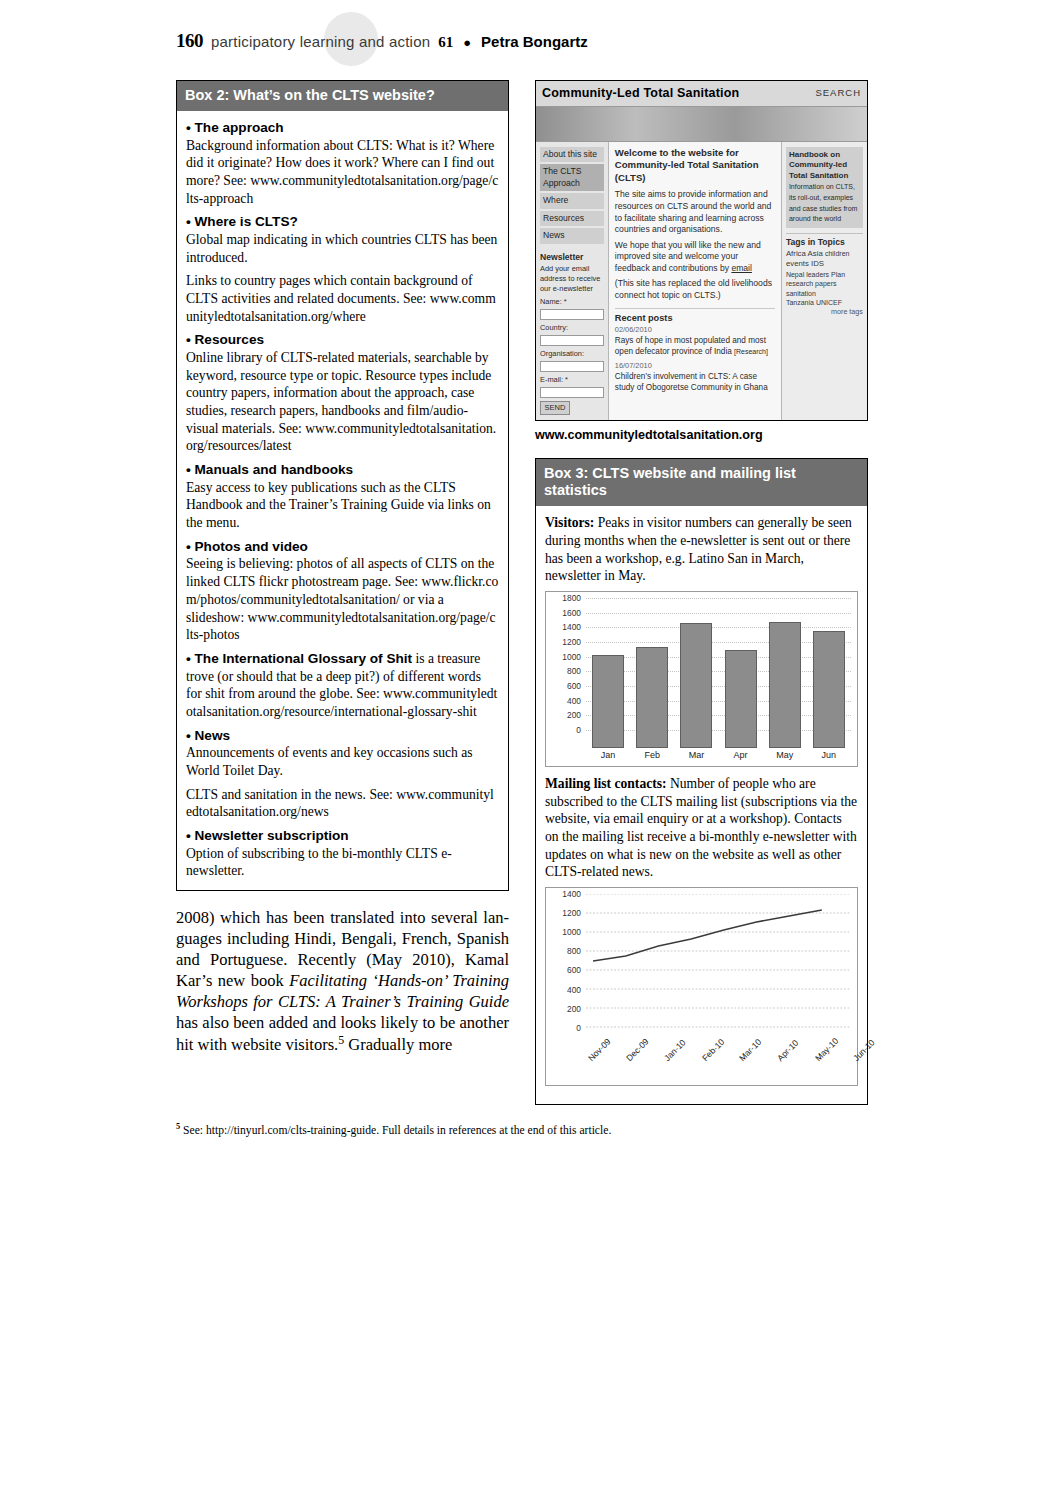160 participatory learning and action 61 ● Petra Bongartz
Box 2: What’s on the CLTS website?
• The approach
Background information about CLTS: What is it? Where did it originate? How does it work? Where can I find out more? See: www.communityledtotalsanitation.org/page/clts-approach
• Where is CLTS?
Global map indicating in which countries CLTS has been introduced.
Links to country pages which contain background of CLTS activities and related documents. See: www.communityledtotalsanitation.org/where
• Resources
Online library of CLTS-related materials, searchable by keyword, resource type or topic. Resource types include country papers, information about the approach, case studies, research papers, handbooks and film/audio-visual materials. See: www.communityledtotalsanitation.org/resources/latest
• Manuals and handbooks
Easy access to key publications such as the CLTS Handbook and the Trainer’s Training Guide via links on the menu.
• Photos and video
Seeing is believing: photos of all aspects of CLTS on the linked CLTS flickr photostream page. See: www.flickr.com/photos/communityledtotalsanitation/ or via a slideshow: www.communityledtotalsanitation.org/page/clts-photos
• The International Glossary of Shit is a treasure trove (or should that be a deep pit?) of different words for shit from around the globe. See: www.communityledtotalsanitation.org/resource/international-glossary-shit
• News
Announcements of events and key occasions such as World Toilet Day.
CLTS and sanitation in the news. See: www.communityledtotalsanitation.org/news
• Newsletter subscription
Option of subscribing to the bi-monthly CLTS e-newsletter.
2008) which has been translated into several languages including Hindi, Bengali, French, Spanish and Portuguese. Recently (May 2010), Kamal Kar’s new book Facilitating ‘Hands-on’ Training Workshops for CLTS: A Trainer’s Training Guide has also been added and looks likely to be another hit with website visitors.5 Gradually more
Community-Led Total Sanitation SEARCH
About this site
The CLTS Approach
Where
Resources
News
Newsletter
Add your email address to receive our e-newsletter
Name: *
Country:
Organisation:
E-mail: *
SEND
Welcome to the website for Community-led Total Sanitation (CLTS)
The site aims to provide information and resources on CLTS around the world and to facilitate sharing and learning across countries and organisations.
We hope that you will like the new and improved site and welcome your feedback and contributions by email
(This site has replaced the old livelihoods connect hot topic on CLTS.)
Recent posts
02/06/2010
Rays of hope in most populated and most open defecator province of India [Research]
16/07/2010
Children’s involvement in CLTS: A case study of Obogoretse Community in Ghana
Handbook on Community-led Total Sanitation
Information on CLTS, its roll-out, examples and case studies from around the world
Tags in Topics
Africa Asia children
events IDS
Nepal leaders Plan
research papers sanitation
Tanzania UNICEF
more tags
www.communityledtotalsanitation.org
Box 3: CLTS website and mailing list statistics
Visitors: Peaks in visitor numbers can generally be seen during months when the e-newsletter is sent out or there has been a workshop, e.g. Latino San in March, newsletter in May.
1800 1600 1400 1200 1000 800 600 400 200 0
Jan Feb Mar Apr May Jun
Mailing list contacts: Number of people who are subscribed to the CLTS mailing list (subscriptions via the website, via email enquiry or at a workshop). Contacts on the mailing list receive a bi-monthly e-newsletter with updates on what is new on the website as well as other CLTS-related news.
1400 1200 1000 800 600 400 200 0
Nov-09 Dec-09 Jan-10 Feb-10 Mar-10 Apr-10 May-10 Jun-10
5 See: http://tinyurl.com/clts-training-guide. Full details in references at the end of this article.